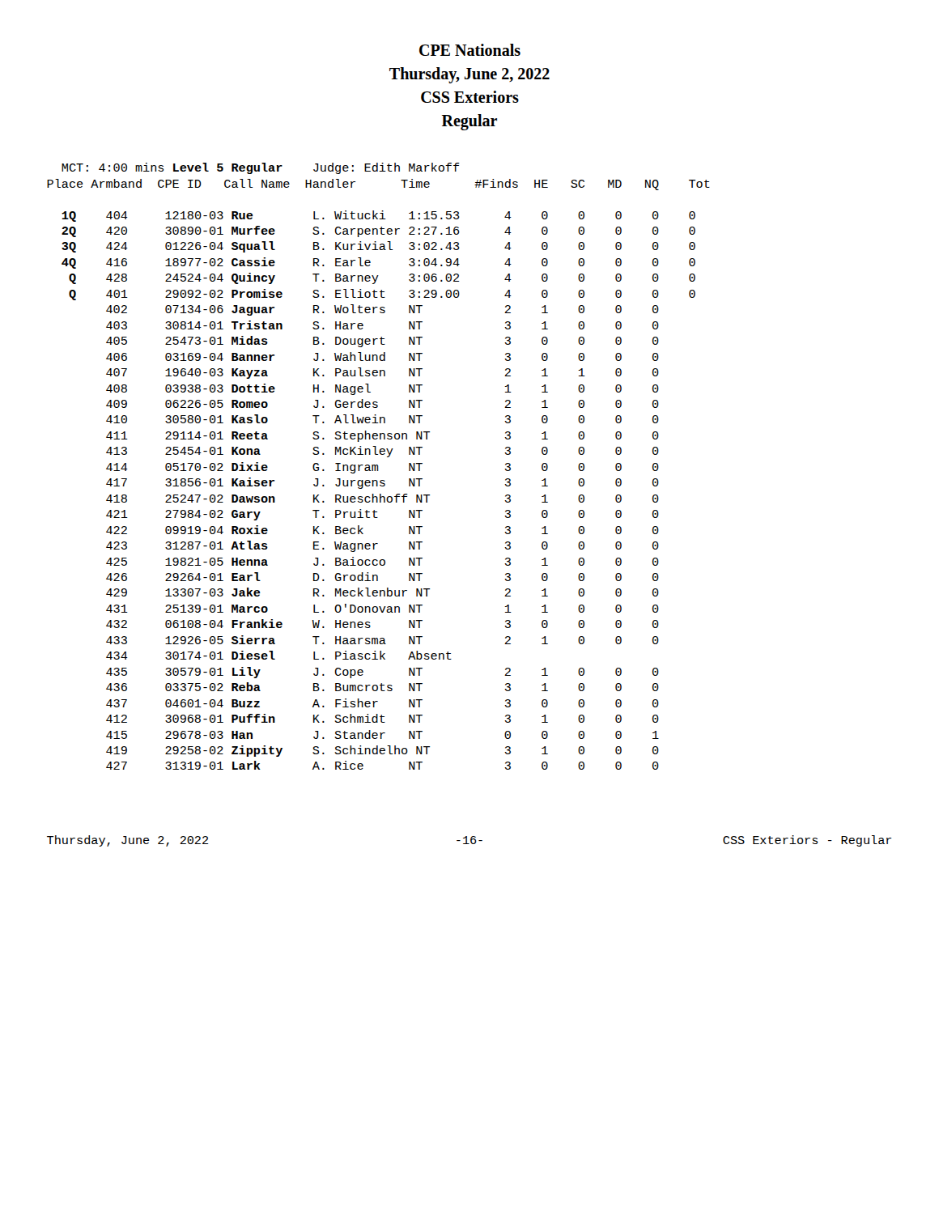CPE Nationals
Thursday, June 2, 2022
CSS Exteriors
Regular
  MCT: 4:00 mins Level 5 Regular    Judge: Edith Markoff
Place Armband  CPE ID   Call Name  Handler      Time      #Finds  HE   SC   MD   NQ    Tot

  1Q    404     12180-03 Rue        L. Witucki   1:15.53      4    0    0    0    0    0
  2Q    420     30890-01 Murfee     S. Carpenter 2:27.16      4    0    0    0    0    0
  3Q    424     01226-04 Squall     B. Kurivial  3:02.43      4    0    0    0    0    0
  4Q    416     18977-02 Cassie     R. Earle     3:04.94      4    0    0    0    0    0
   Q    428     24524-04 Quincy     T. Barney    3:06.02      4    0    0    0    0    0
   Q    401     29092-02 Promise    S. Elliott   3:29.00      4    0    0    0    0    0
        402     07134-06 Jaguar     R. Wolters   NT           2    1    0    0    0
        403     30814-01 Tristan    S. Hare      NT           3    1    0    0    0
        405     25473-01 Midas      B. Dougert   NT           3    0    0    0    0
        406     03169-04 Banner     J. Wahlund   NT           3    0    0    0    0
        407     19640-03 Kayza      K. Paulsen   NT           2    1    1    0    0
        408     03938-03 Dottie     H. Nagel     NT           1    1    0    0    0
        409     06226-05 Romeo      J. Gerdes    NT           2    1    0    0    0
        410     30580-01 Kaslo      T. Allwein   NT           3    0    0    0    0
        411     29114-01 Reeta      S. Stephenson NT          3    1    0    0    0
        413     25454-01 Kona       S. McKinley  NT           3    0    0    0    0
        414     05170-02 Dixie      G. Ingram    NT           3    0    0    0    0
        417     31856-01 Kaiser     J. Jurgens   NT           3    1    0    0    0
        418     25247-02 Dawson     K. Rueschhoff NT          3    1    0    0    0
        421     27984-02 Gary       T. Pruitt    NT           3    0    0    0    0
        422     09919-04 Roxie      K. Beck      NT           3    1    0    0    0
        423     31287-01 Atlas      E. Wagner    NT           3    0    0    0    0
        425     19821-05 Henna      J. Baiocco   NT           3    1    0    0    0
        426     29264-01 Earl       D. Grodin    NT           3    0    0    0    0
        429     13307-03 Jake       R. Mecklenbur NT          2    1    0    0    0
        431     25139-01 Marco      L. O'Donovan NT           1    1    0    0    0
        432     06108-04 Frankie    W. Henes     NT           3    0    0    0    0
        433     12926-05 Sierra     T. Haarsma   NT           2    1    0    0    0
        434     30174-01 Diesel     L. Piascik   Absent
        435     30579-01 Lily       J. Cope      NT           2    1    0    0    0
        436     03375-02 Reba       B. Bumcrots  NT           3    1    0    0    0
        437     04601-04 Buzz       A. Fisher    NT           3    0    0    0    0
        412     30968-01 Puffin     K. Schmidt   NT           3    1    0    0    0
        415     29678-03 Han        J. Stander   NT           0    0    0    0    1
        419     29258-02 Zippity    S. Schindelho NT          3    1    0    0    0
        427     31319-01 Lark       A. Rice      NT           3    0    0    0    0
Thursday, June 2, 2022
-16-
CSS Exteriors - Regular